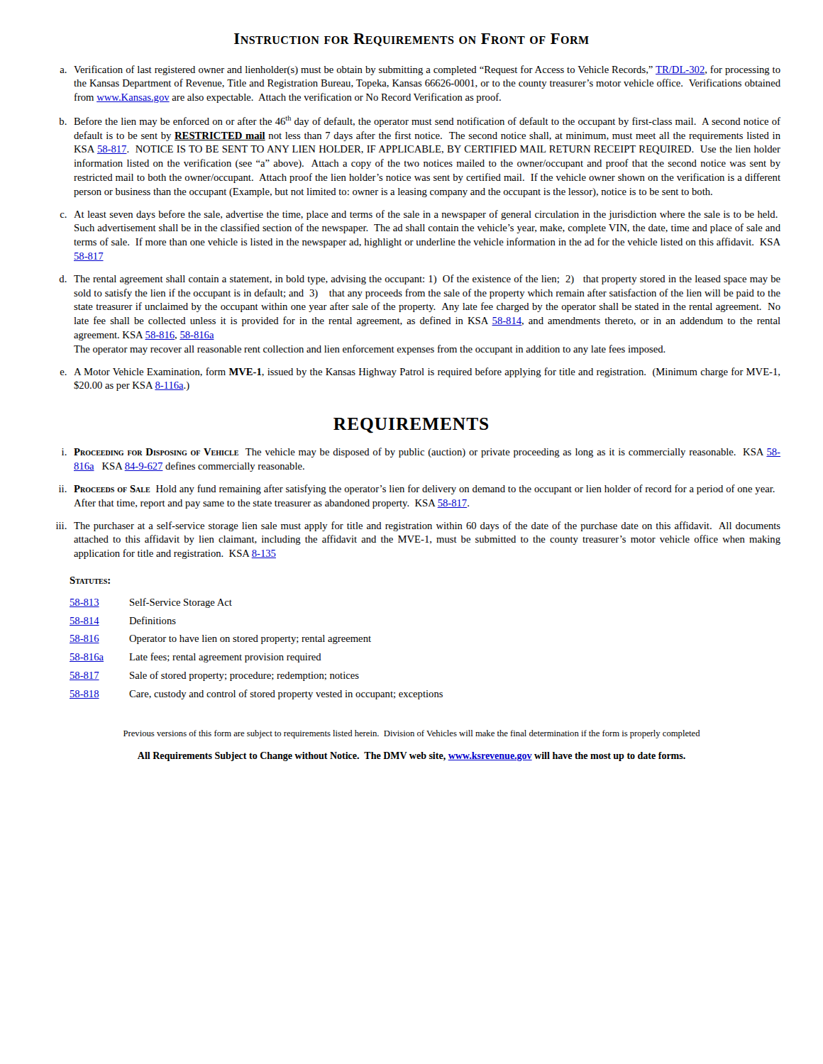Instruction for Requirements on Front of Form
Verification of last registered owner and lienholder(s) must be obtain by submitting a completed “Request for Access to Vehicle Records,” TR/DL-302, for processing to the Kansas Department of Revenue, Title and Registration Bureau, Topeka, Kansas 66626-0001, or to the county treasurer’s motor vehicle office. Verifications obtained from www.Kansas.gov are also expectable. Attach the verification or No Record Verification as proof.
Before the lien may be enforced on or after the 46th day of default, the operator must send notification of default to the occupant by first-class mail. A second notice of default is to be sent by RESTRICTED mail not less than 7 days after the first notice. The second notice shall, at minimum, must meet all the requirements listed in KSA 58-817. NOTICE IS TO BE SENT TO ANY LIEN HOLDER, IF APPLICABLE, BY CERTIFIED MAIL RETURN RECEIPT REQUIRED. Use the lien holder information listed on the verification (see “a” above). Attach a copy of the two notices mailed to the owner/occupant and proof that the second notice was sent by restricted mail to both the owner/occupant. Attach proof the lien holder’s notice was sent by certified mail. If the vehicle owner shown on the verification is a different person or business than the occupant (Example, but not limited to: owner is a leasing company and the occupant is the lessor), notice is to be sent to both.
At least seven days before the sale, advertise the time, place and terms of the sale in a newspaper of general circulation in the jurisdiction where the sale is to be held. Such advertisement shall be in the classified section of the newspaper. The ad shall contain the vehicle’s year, make, complete VIN, the date, time and place of sale and terms of sale. If more than one vehicle is listed in the newspaper ad, highlight or underline the vehicle information in the ad for the vehicle listed on this affidavit. KSA 58-817
The rental agreement shall contain a statement, in bold type, advising the occupant: 1) Of the existence of the lien; 2) that property stored in the leased space may be sold to satisfy the lien if the occupant is in default; and 3) that any proceeds from the sale of the property which remain after satisfaction of the lien will be paid to the state treasurer if unclaimed by the occupant within one year after sale of the property. Any late fee charged by the operator shall be stated in the rental agreement. No late fee shall be collected unless it is provided for in the rental agreement, as defined in KSA 58-814, and amendments thereto, or in an addendum to the rental agreement. KSA 58-816, 58-816a
The operator may recover all reasonable rent collection and lien enforcement expenses from the occupant in addition to any late fees imposed.
A Motor Vehicle Examination, form MVE-1, issued by the Kansas Highway Patrol is required before applying for title and registration. (Minimum charge for MVE-1, $20.00 as per KSA 8-116a.)
REQUIREMENTS
Proceeding for Disposing of Vehicle The vehicle may be disposed of by public (auction) or private proceeding as long as it is commercially reasonable. KSA 58-816a KSA 84-9-627 defines commercially reasonable.
Proceeds of Sale Hold any fund remaining after satisfying the operator’s lien for delivery on demand to the occupant or lien holder of record for a period of one year. After that time, report and pay same to the state treasurer as abandoned property. KSA 58-817.
The purchaser at a self-service storage lien sale must apply for title and registration within 60 days of the date of the purchase date on this affidavit. All documents attached to this affidavit by lien claimant, including the affidavit and the MVE-1, must be submitted to the county treasurer’s motor vehicle office when making application for title and registration. KSA 8-135
Statutes:
| 58-813 | Self-Service Storage Act |
| 58-814 | Definitions |
| 58-816 | Operator to have lien on stored property; rental agreement |
| 58-816a | Late fees; rental agreement provision required |
| 58-817 | Sale of stored property; procedure; redemption; notices |
| 58-818 | Care, custody and control of stored property vested in occupant; exceptions |
Previous versions of this form are subject to requirements listed herein. Division of Vehicles will make the final determination if the form is properly completed
All Requirements Subject to Change without Notice. The DMV web site, www.ksrevenue.gov will have the most up to date forms.